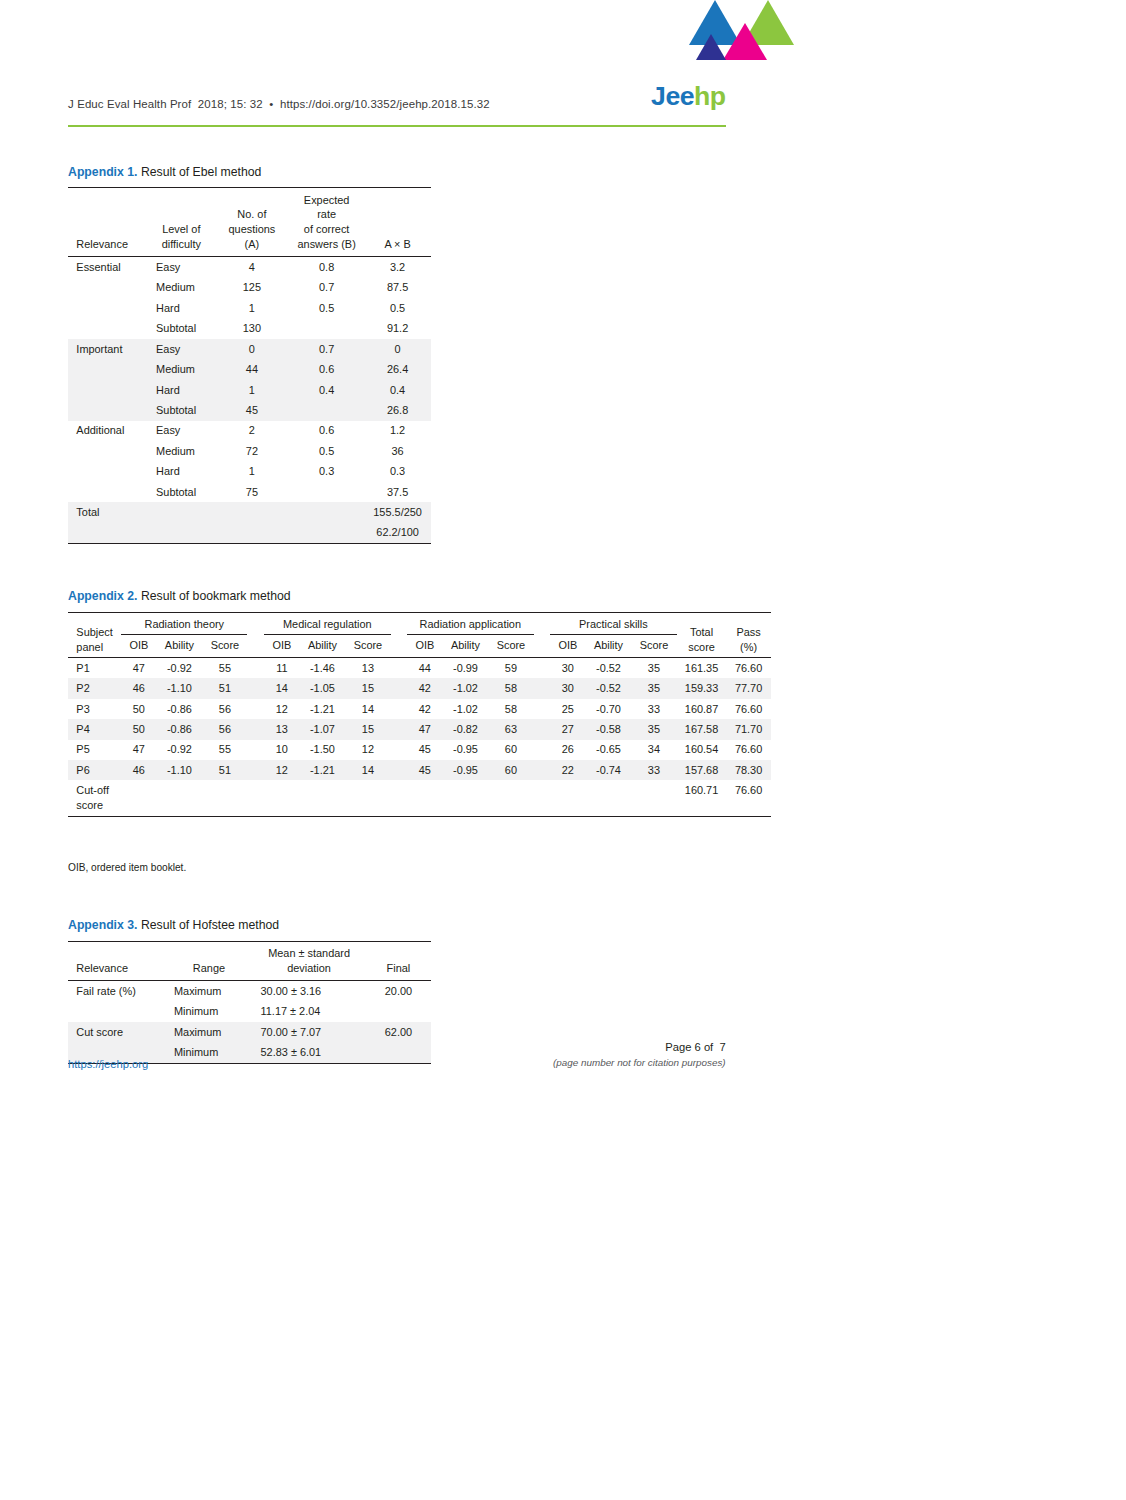J Educ Eval Health Prof 2018; 15: 32 • https://doi.org/10.3352/jeehp.2018.15.32
Jeehp
Appendix 1. Result of Ebel method
| Relevance | Level of difficulty | No. of questions (A) | Expected rate of correct answers (B) | A × B |
| --- | --- | --- | --- | --- |
| Essential | Easy | 4 | 0.8 | 3.2 |
| | Medium | 125 | 0.7 | 87.5 |
| | Hard | 1 | 0.5 | 0.5 |
| | Subtotal | 130 | | 91.2 |
| Important | Easy | 0 | 0.7 | 0 |
| | Medium | 44 | 0.6 | 26.4 |
| | Hard | 1 | 0.4 | 0.4 |
| | Subtotal | 45 | | 26.8 |
| Additional | Easy | 2 | 0.6 | 1.2 |
| | Medium | 72 | 0.5 | 36 |
| | Hard | 1 | 0.3 | 0.3 |
| | Subtotal | 75 | | 37.5 |
| Total | | | | 155.5/250 |
| | | | | 62.2/100 |
Appendix 2. Result of bookmark method
| Subject panel | Radiation theory | | Medical regulation | | Radiation application | | Practical skills | Total score | Pass (%) |
| --- | --- | --- | --- | --- | --- | --- | --- | --- | --- |
| OIB | Ability | Score | | OIB | Ability | Score | | OIB | Ability | Score | | OIB | Ability | Score |
| P1 | 47 | -0.92 | 55 | | 11 | -1.46 | 13 | | 44 | -0.99 | 59 | | 30 | -0.52 | 35 | 161.35 | 76.60 |
| P2 | 46 | -1.10 | 51 | | 14 | -1.05 | 15 | | 42 | -1.02 | 58 | | 30 | -0.52 | 35 | 159.33 | 77.70 |
| P3 | 50 | -0.86 | 56 | | 12 | -1.21 | 14 | | 42 | -1.02 | 58 | | 25 | -0.70 | 33 | 160.87 | 76.60 |
| P4 | 50 | -0.86 | 56 | | 13 | -1.07 | 15 | | 47 | -0.82 | 63 | | 27 | -0.58 | 35 | 167.58 | 71.70 |
| P5 | 47 | -0.92 | 55 | | 10 | -1.50 | 12 | | 45 | -0.95 | 60 | | 26 | -0.65 | 34 | 160.54 | 76.60 |
| P6 | 46 | -1.10 | 51 | | 12 | -1.21 | 14 | | 45 | -0.95 | 60 | | 22 | -0.74 | 33 | 157.68 | 78.30 |
| Cut-off score | | | | | | | | | | | | | | | | 160.71 | 76.60 |
OIB, ordered item booklet.
Appendix 3. Result of Hofstee method
| Relevance | Range | Mean ± standard deviation | Final |
| --- | --- | --- | --- |
| Fail rate (%) | Maximum | 30.00 ± 3.16 | 20.00 |
| | Minimum | 11.17 ± 2.04 | |
| Cut score | Maximum | 70.00 ± 7.07 | 62.00 |
| | Minimum | 52.83 ± 6.01 | |
https://jeehp.org
Page 6 of 7
(page number not for citation purposes)